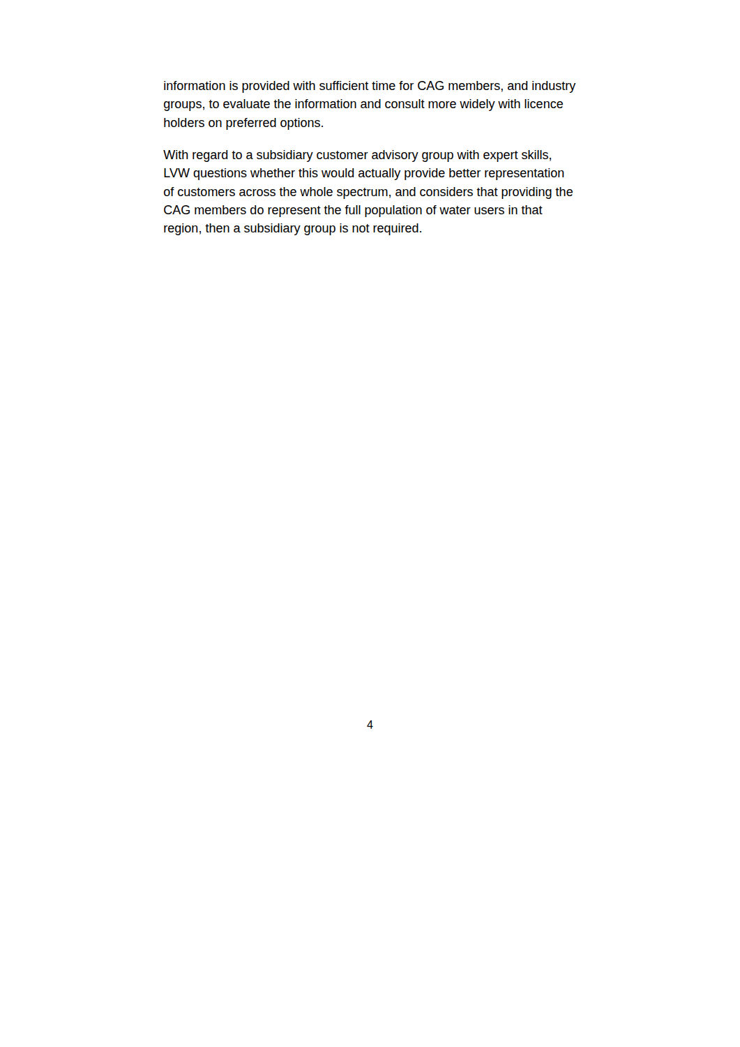information is provided with sufficient time for CAG members, and industry groups, to evaluate the information and consult more widely with licence holders on preferred options.
With regard to a subsidiary customer advisory group with expert skills, LVW questions whether this would actually provide better representation of customers across the whole spectrum, and considers that providing the CAG members do represent the full population of water users in that region, then a subsidiary group is not required.
4